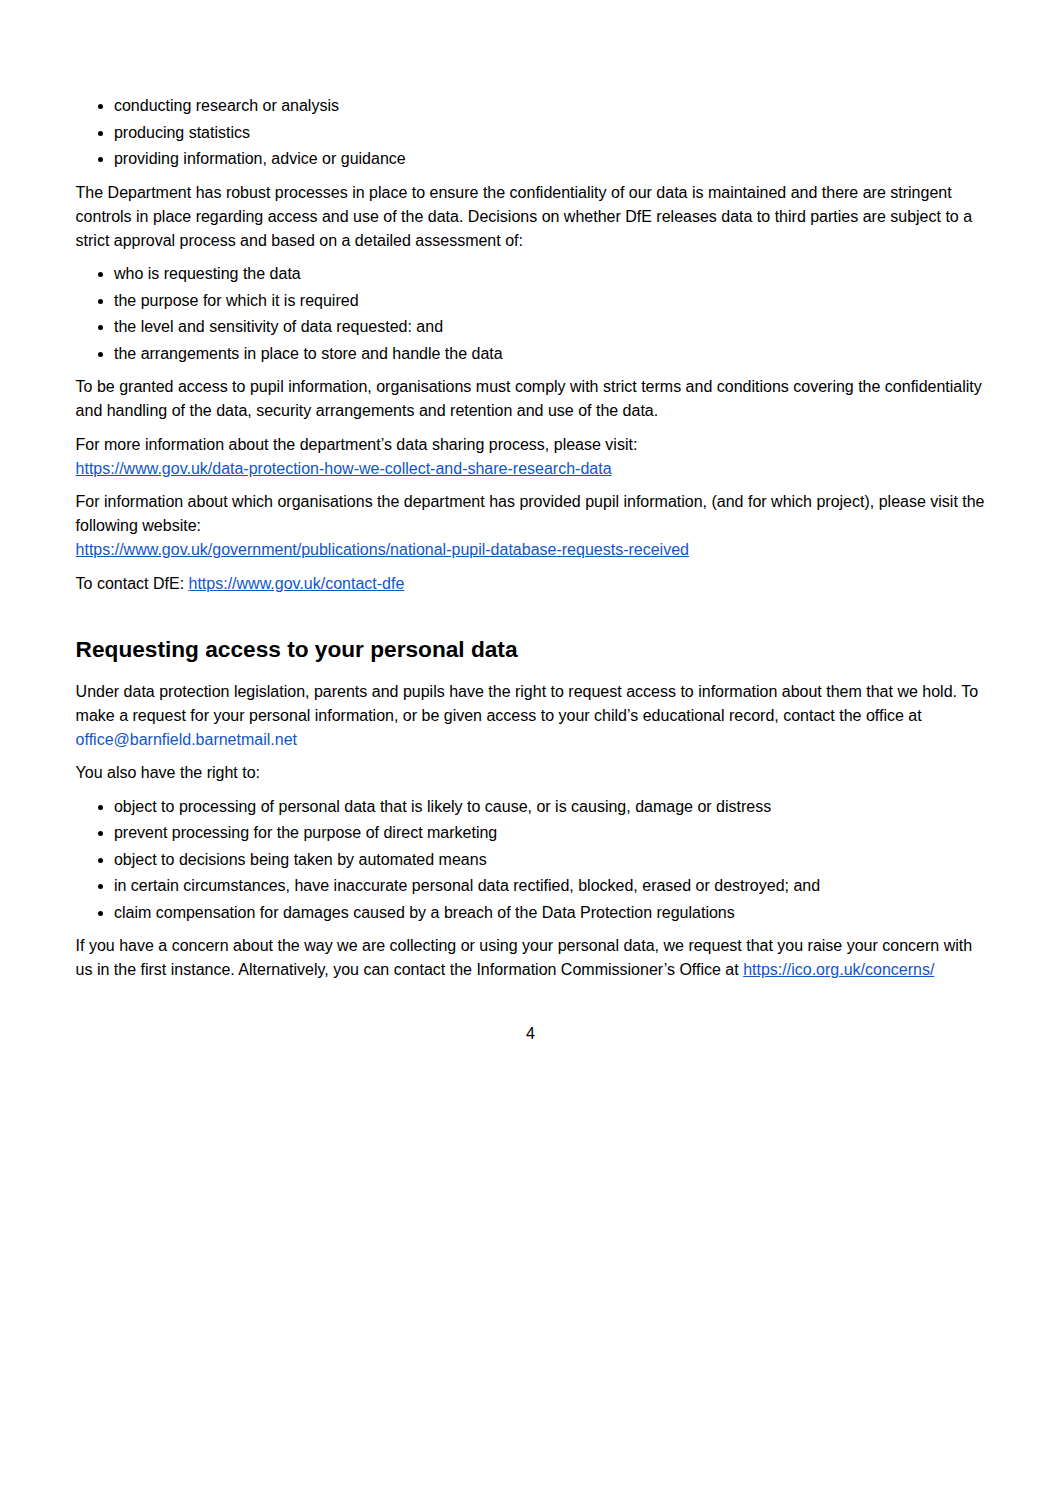conducting research or analysis
producing statistics
providing information, advice or guidance
The Department has robust processes in place to ensure the confidentiality of our data is maintained and there are stringent controls in place regarding access and use of the data. Decisions on whether DfE releases data to third parties are subject to a strict approval process and based on a detailed assessment of:
who is requesting the data
the purpose for which it is required
the level and sensitivity of data requested: and
the arrangements in place to store and handle the data
To be granted access to pupil information, organisations must comply with strict terms and conditions covering the confidentiality and handling of the data, security arrangements and retention and use of the data.
For more information about the department’s data sharing process, please visit:
https://www.gov.uk/data-protection-how-we-collect-and-share-research-data
For information about which organisations the department has provided pupil information, (and for which project), please visit the following website:
https://www.gov.uk/government/publications/national-pupil-database-requests-received
To contact DfE: https://www.gov.uk/contact-dfe
Requesting access to your personal data
Under data protection legislation, parents and pupils have the right to request access to information about them that we hold. To make a request for your personal information, or be given access to your child’s educational record, contact the office at office@barnfield.barnetmail.net
You also have the right to:
object to processing of personal data that is likely to cause, or is causing, damage or distress
prevent processing for the purpose of direct marketing
object to decisions being taken by automated means
in certain circumstances, have inaccurate personal data rectified, blocked, erased or destroyed; and
claim compensation for damages caused by a breach of the Data Protection regulations
If you have a concern about the way we are collecting or using your personal data, we request that you raise your concern with us in the first instance. Alternatively, you can contact the Information Commissioner’s Office at https://ico.org.uk/concerns/
4